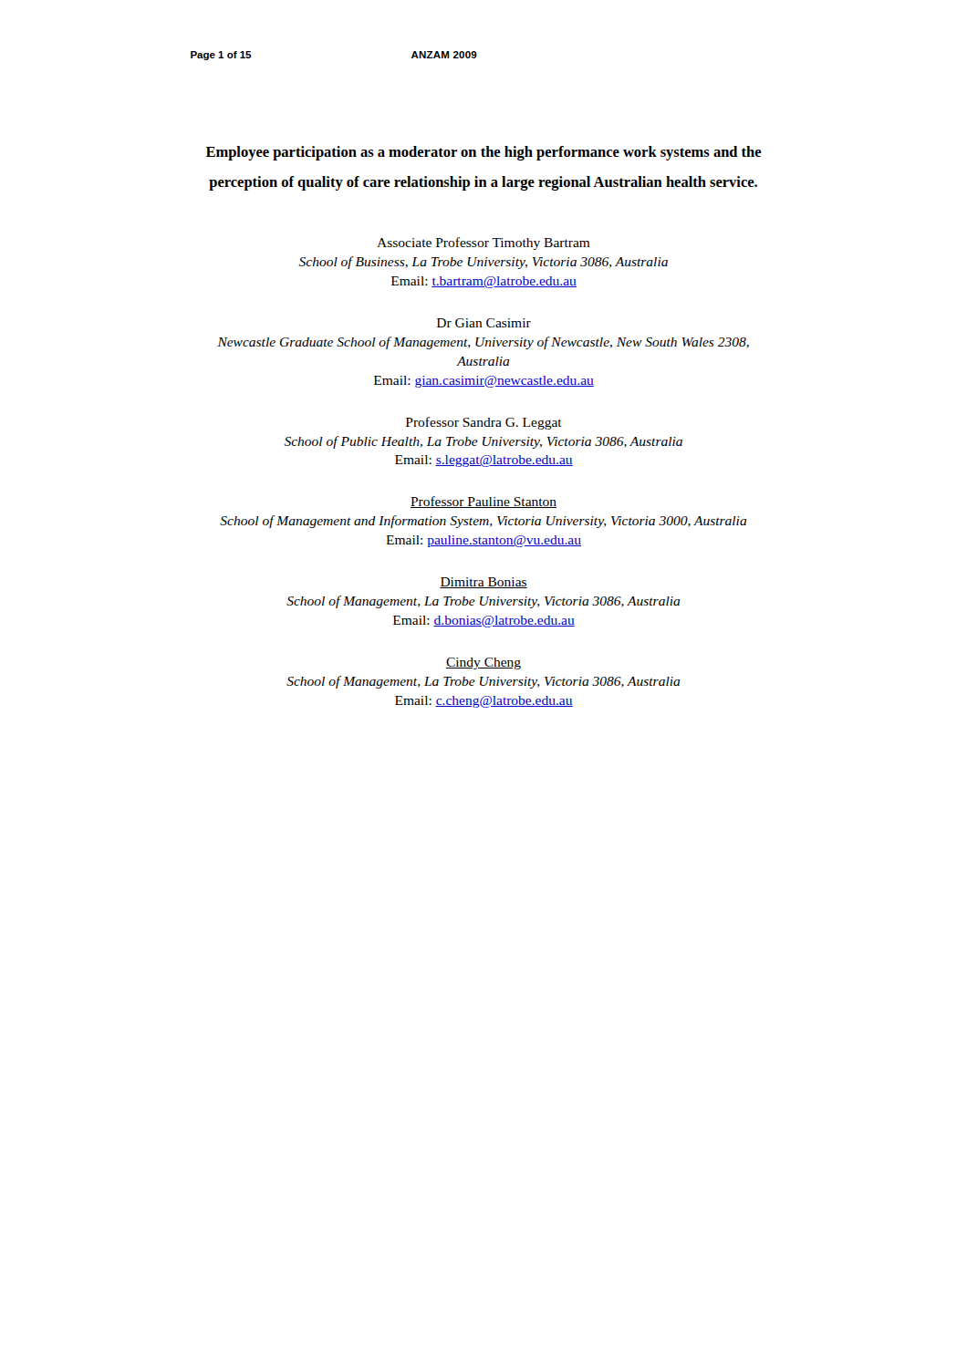Page 1 of 15
ANZAM 2009
Employee participation as a moderator on the high performance work systems and the perception of quality of care relationship in a large regional Australian health service.
Associate Professor Timothy Bartram
School of Business, La Trobe University, Victoria 3086, Australia
Email: t.bartram@latrobe.edu.au
Dr Gian Casimir
Newcastle Graduate School of Management, University of Newcastle, New South Wales 2308, Australia
Email: gian.casimir@newcastle.edu.au
Professor Sandra G. Leggat
School of Public Health, La Trobe University, Victoria 3086, Australia
Email: s.leggat@latrobe.edu.au
Professor Pauline Stanton
School of Management and Information System, Victoria University, Victoria 3000, Australia
Email: pauline.stanton@vu.edu.au
Dimitra Bonias
School of Management, La Trobe University, Victoria 3086, Australia
Email: d.bonias@latrobe.edu.au
Cindy Cheng
School of Management, La Trobe University, Victoria 3086, Australia
Email: c.cheng@latrobe.edu.au